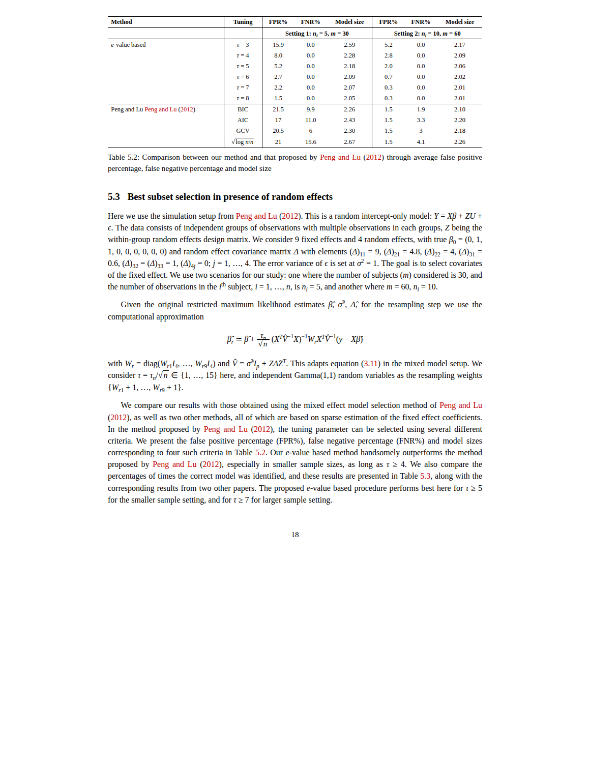| Method | Tuning | FPR% | FNR% | Model size | FPR% | FNR% | Model size |
| --- | --- | --- | --- | --- | --- | --- | --- |
| | | Setting 1: n i = 5, m = 30 | Setting 2: n i = 10, m = 60 |
| e -value based | τ = 3 | 15.9 | 0.0 | 2.59 | 5.2 | 0.0 | 2.17 |
| | τ = 4 | 8.0 | 0.0 | 2.28 | 2.8 | 0.0 | 2.09 |
| | τ = 5 | 5.2 | 0.0 | 2.18 | 2.0 | 0.0 | 2.06 |
| | τ = 6 | 2.7 | 0.0 | 2.09 | 0.7 | 0.0 | 2.02 |
| | τ = 7 | 2.2 | 0.0 | 2.07 | 0.3 | 0.0 | 2.01 |
| | τ = 8 | 1.5 | 0.0 | 2.05 | 0.3 | 0.0 | 2.01 |
| Peng and Lu Peng and Lu ( 2012 ) | BIC | 21.5 | 9.9 | 2.26 | 1.5 | 1.9 | 2.10 |
| | AIC | 17 | 11.0 | 2.43 | 1.5 | 3.3 | 2.20 |
| | GCV | 20.5 | 6 | 2.30 | 1.5 | 3 | 2.18 |
| | √ log n / n | 21 | 15.6 | 2.67 | 1.5 | 4.1 | 2.26 |
Table 5.2: Comparison between our method and that proposed by Peng and Lu (2012) through average false positive percentage, false negative percentage and model size
5.3 Best subset selection in presence of random effects
Here we use the simulation setup from Peng and Lu (2012). This is a random intercept-only model: Y = Xβ + ZU + ϵ. The data consists of independent groups of observations with multiple observations in each groups, Z being the within-group random effects design matrix. We consider 9 fixed effects and 4 random effects, with true β0 = (0, 1, 1, 0, 0, 0, 0, 0, 0) and random effect covariance matrix Δ with elements (Δ)11 = 9, (Δ)21 = 4.8, (Δ)22 = 4, (Δ)31 = 0.6, (Δ)32 = (Δ)33 = 1, (Δ)4j = 0; j = 1, …, 4. The error variance of ϵ is set at σ2 = 1. The goal is to select covariates of the fixed effect. We use two scenarios for our study: one where the number of subjects (m) considered is 30, and the number of observations in the ith subject, i = 1, …, n, is ni = 5, and another where m = 60, ni = 10.
Given the original restricted maximum likelihood estimates β̂, σ̂2, Δ̂, for the resampling step we use the computational approximation
β̂r ≃ β̂ + τn√n (XTV̂−1X)−1WrXTV̂−1(y − Xβ̂)
with Wr = diag(Wr1I4, …, Wr9I4) and V̂ = σ̂2Ip + ZΔ̂ZT. This adapts equation (3.11) in the mixed model setup. We consider τ = τn/√n ∈ {1, …, 15} here, and independent Gamma(1,1) random variables as the resampling weights {Wr1 + 1, …, Wr9 + 1}.
We compare our results with those obtained using the mixed effect model selection method of Peng and Lu (2012), as well as two other methods, all of which are based on sparse estimation of the fixed effect coefficients. In the method proposed by Peng and Lu (2012), the tuning parameter can be selected using several different criteria. We present the false positive percentage (FPR%), false negative percentage (FNR%) and model sizes corresponding to four such criteria in Table 5.2. Our e-value based method handsomely outperforms the method proposed by Peng and Lu (2012), especially in smaller sample sizes, as long as τ ≥ 4. We also compare the percentages of times the correct model was identified, and these results are presented in Table 5.3, along with the corresponding results from two other papers. The proposed e-value based procedure performs best here for τ ≥ 5 for the smaller sample setting, and for τ ≥ 7 for larger sample setting.
18